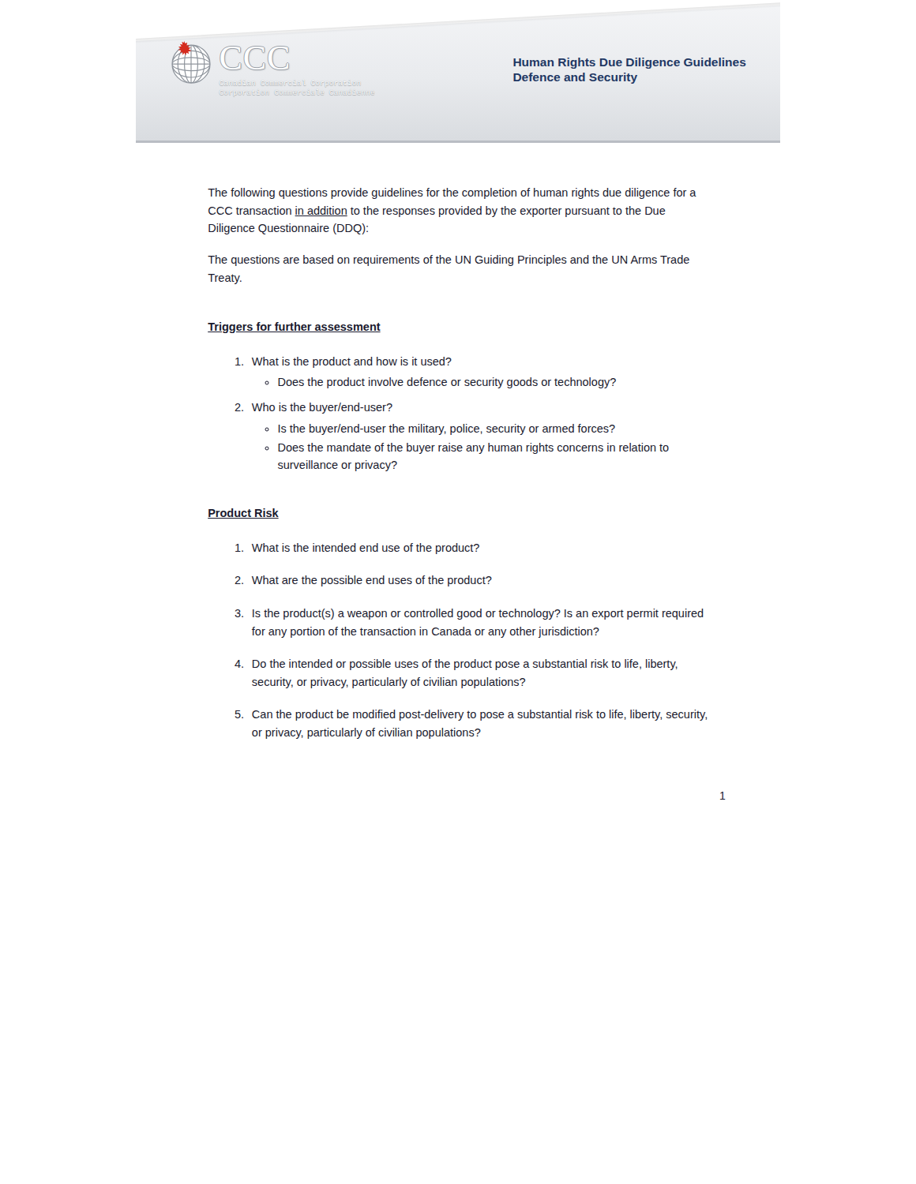CCC
Canadian Commercial Corporation
Corporation Commerciale Canadienne
Human Rights Due Diligence Guidelines
Defence and Security
The following questions provide guidelines for the completion of human rights due diligence for a CCC transaction in addition to the responses provided by the exporter pursuant to the Due Diligence Questionnaire (DDQ):
The questions are based on requirements of the UN Guiding Principles and the UN Arms Trade Treaty.
Triggers for further assessment
What is the product and how is it used?
Does the product involve defence or security goods or technology?
Who is the buyer/end-user?
Is the buyer/end-user the military, police, security or armed forces?
Does the mandate of the buyer raise any human rights concerns in relation to surveillance or privacy?
Product Risk
What is the intended end use of the product?
What are the possible end uses of the product?
Is the product(s) a weapon or controlled good or technology? Is an export permit required for any portion of the transaction in Canada or any other jurisdiction?
Do the intended or possible uses of the product pose a substantial risk to life, liberty, security, or privacy, particularly of civilian populations?
Can the product be modified post-delivery to pose a substantial risk to life, liberty, security, or privacy, particularly of civilian populations?
1